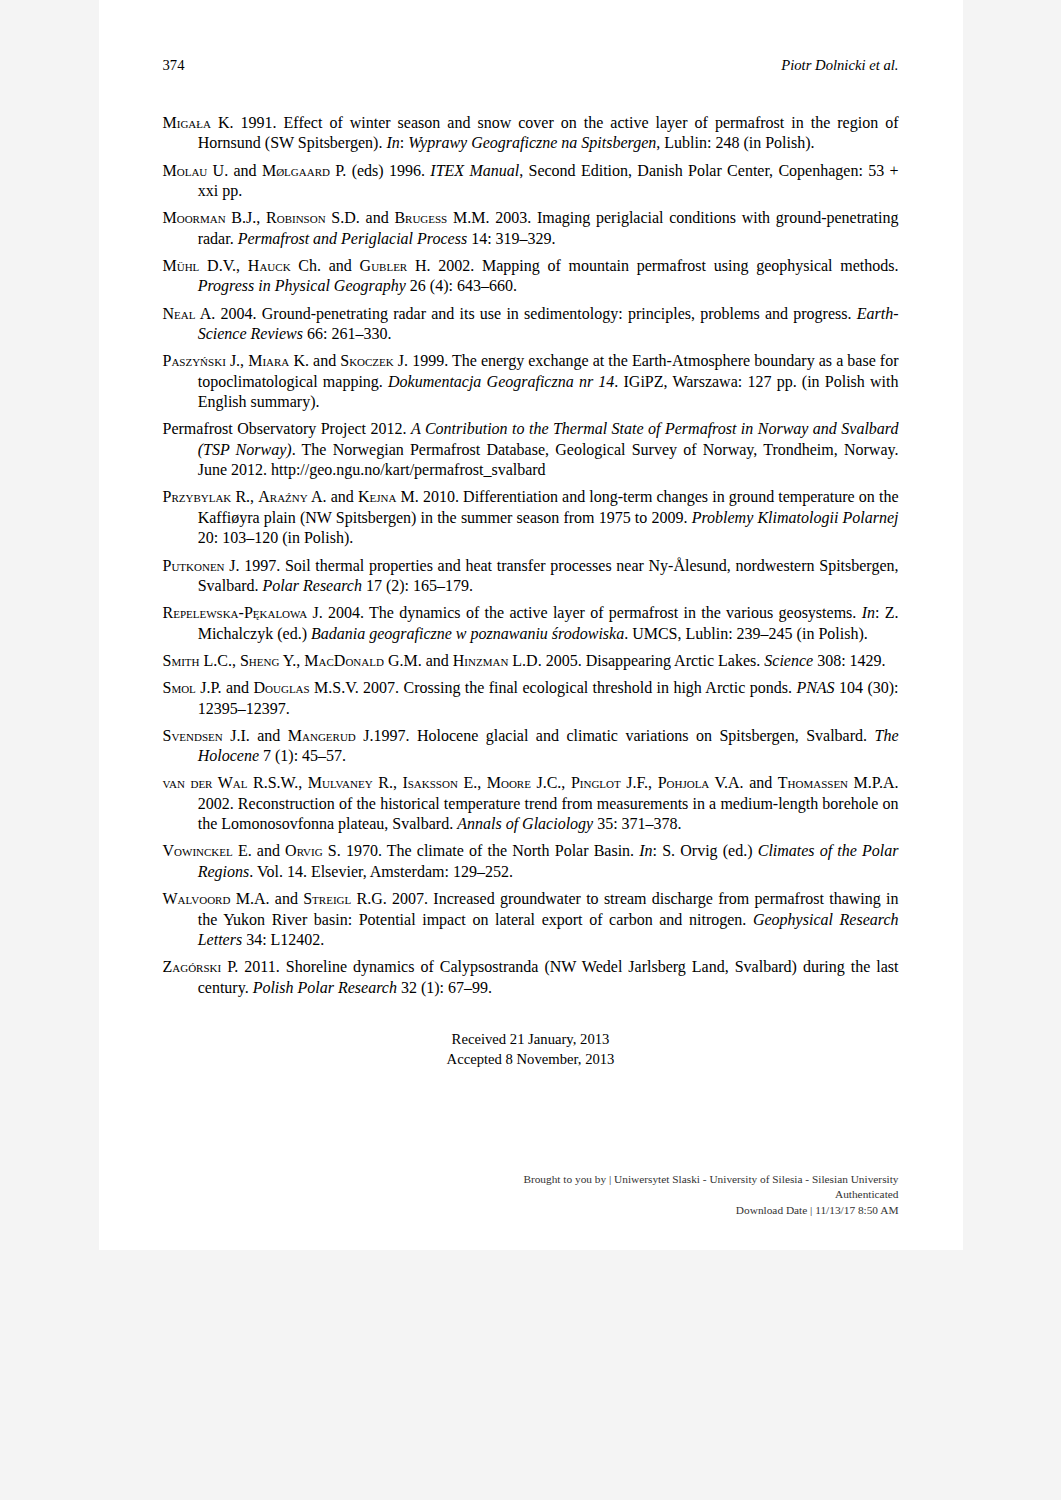374 Piotr Dolnicki et al.
Migała K. 1991. Effect of winter season and snow cover on the active layer of permafrost in the region of Hornsund (SW Spitsbergen). In: Wyprawy Geograficzne na Spitsbergen, Lublin: 248 (in Polish).
Molau U. and Mølgaard P. (eds) 1996. ITEX Manual, Second Edition, Danish Polar Center, Copenhagen: 53 + xxi pp.
Moorman B.J., Robinson S.D. and Brugess M.M. 2003. Imaging periglacial conditions with ground-penetrating radar. Permafrost and Periglacial Process 14: 319–329.
Mühl D.V., Hauck Ch. and Gubler H. 2002. Mapping of mountain permafrost using geophysical methods. Progress in Physical Geography 26 (4): 643–660.
Neal A. 2004. Ground-penetrating radar and its use in sedimentology: principles, problems and progress. Earth-Science Reviews 66: 261–330.
Paszyński J., Miara K. and Skoczek J. 1999. The energy exchange at the Earth-Atmosphere boundary as a base for topoclimatological mapping. Dokumentacja Geograficzna nr 14. IGiPZ, Warszawa: 127 pp. (in Polish with English summary).
Permafrost Observatory Project 2012. A Contribution to the Thermal State of Permafrost in Norway and Svalbard (TSP Norway). The Norwegian Permafrost Database, Geological Survey of Norway, Trondheim, Norway. June 2012. http://geo.ngu.no/kart/permafrost_svalbard
Przybylak R., Araźny A. and Kejna M. 2010. Differentiation and long-term changes in ground temperature on the Kaffiøyra plain (NW Spitsbergen) in the summer season from 1975 to 2009. Problemy Klimatologii Polarnej 20: 103–120 (in Polish).
Putkonen J. 1997. Soil thermal properties and heat transfer processes near Ny-Ålesund, nordwestern Spitsbergen, Svalbard. Polar Research 17 (2): 165–179.
Repelewska-Pękalowa J. 2004. The dynamics of the active layer of permafrost in the various geosystems. In: Z. Michalczyk (ed.) Badania geograficzne w poznawaniu środowiska. UMCS, Lublin: 239–245 (in Polish).
Smith L.C., Sheng Y., MacDonald G.M. and Hinzman L.D. 2005. Disappearing Arctic Lakes. Science 308: 1429.
Smol J.P. and Douglas M.S.V. 2007. Crossing the final ecological threshold in high Arctic ponds. PNAS 104 (30): 12395–12397.
Svendsen J.I. and Mangerud J.1997. Holocene glacial and climatic variations on Spitsbergen, Svalbard. The Holocene 7 (1): 45–57.
van der Wal R.S.W., Mulvaney R., Isaksson E., Moore J.C., Pinglot J.F., Pohjola V.A. and Thomassen M.P.A. 2002. Reconstruction of the historical temperature trend from measurements in a medium-length borehole on the Lomonosovfonna plateau, Svalbard. Annals of Glaciology 35: 371–378.
Vowinckel E. and Orvig S. 1970. The climate of the North Polar Basin. In: S. Orvig (ed.) Climates of the Polar Regions. Vol. 14. Elsevier, Amsterdam: 129–252.
Walvoord M.A. and Streigl R.G. 2007. Increased groundwater to stream discharge from permafrost thawing in the Yukon River basin: Potential impact on lateral export of carbon and nitrogen. Geophysical Research Letters 34: L12402.
Zagórski P. 2011. Shoreline dynamics of Calypsostranda (NW Wedel Jarlsberg Land, Svalbard) during the last century. Polish Polar Research 32 (1): 67–99.
Received 21 January, 2013
Accepted 8 November, 2013
Brought to you by | Uniwersytet Slaski - University of Silesia - Silesian University
Authenticated
Download Date | 11/13/17 8:50 AM